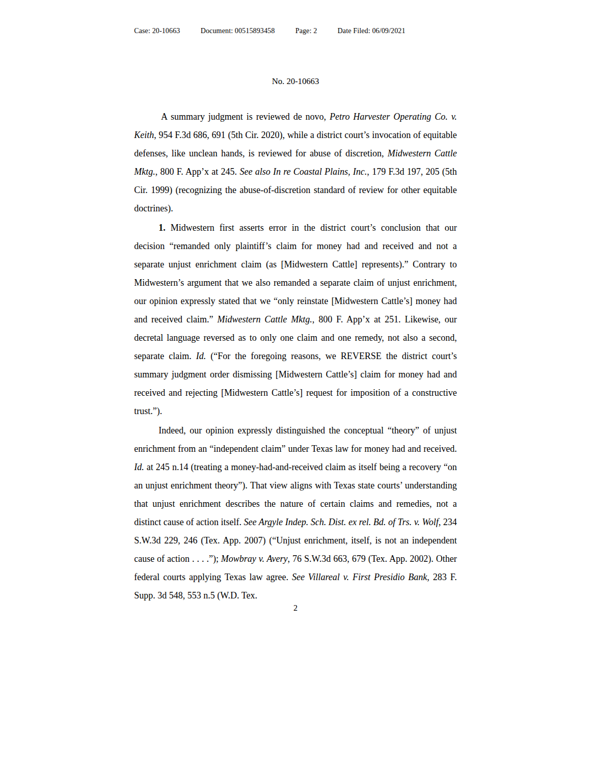Case: 20-10663 Document: 00515893458 Page: 2 Date Filed: 06/09/2021
No. 20-10663
A summary judgment is reviewed de novo, Petro Harvester Operating Co. v. Keith, 954 F.3d 686, 691 (5th Cir. 2020), while a district court’s invocation of equitable defenses, like unclean hands, is reviewed for abuse of discretion, Midwestern Cattle Mktg., 800 F. App’x at 245. See also In re Coastal Plains, Inc., 179 F.3d 197, 205 (5th Cir. 1999) (recognizing the abuse-of-discretion standard of review for other equitable doctrines).
1. Midwestern first asserts error in the district court’s conclusion that our decision “remanded only plaintiff’s claim for money had and received and not a separate unjust enrichment claim (as [Midwestern Cattle] represents).” Contrary to Midwestern’s argument that we also remanded a separate claim of unjust enrichment, our opinion expressly stated that we “only reinstate [Midwestern Cattle’s] money had and received claim.” Midwestern Cattle Mktg., 800 F. App’x at 251. Likewise, our decretal language reversed as to only one claim and one remedy, not also a second, separate claim. Id. (“For the foregoing reasons, we REVERSE the district court’s summary judgment order dismissing [Midwestern Cattle’s] claim for money had and received and rejecting [Midwestern Cattle’s] request for imposition of a constructive trust.”).
Indeed, our opinion expressly distinguished the conceptual “theory” of unjust enrichment from an “independent claim” under Texas law for money had and received. Id. at 245 n.14 (treating a money-had-and-received claim as itself being a recovery “on an unjust enrichment theory”). That view aligns with Texas state courts’ understanding that unjust enrichment describes the nature of certain claims and remedies, not a distinct cause of action itself. See Argyle Indep. Sch. Dist. ex rel. Bd. of Trs. v. Wolf, 234 S.W.3d 229, 246 (Tex. App. 2007) (“Unjust enrichment, itself, is not an independent cause of action . . . .”); Mowbray v. Avery, 76 S.W.3d 663, 679 (Tex. App. 2002). Other federal courts applying Texas law agree. See Villareal v. First Presidio Bank, 283 F. Supp. 3d 548, 553 n.5 (W.D. Tex.
2